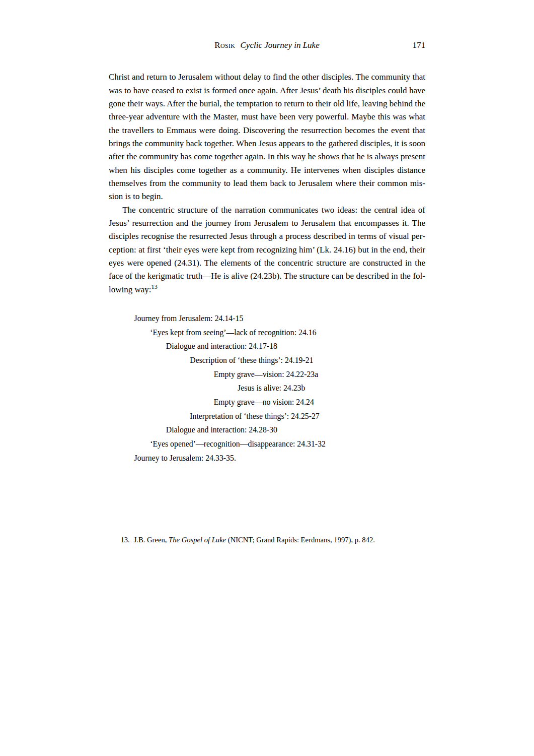Rosik Cyclic Journey in Luke 171
Christ and return to Jerusalem without delay to find the other disciples. The community that was to have ceased to exist is formed once again. After Jesus’ death his disciples could have gone their ways. After the burial, the temptation to return to their old life, leaving behind the three-year adventure with the Master, must have been very powerful. Maybe this was what the travellers to Emmaus were doing. Discovering the resurrection becomes the event that brings the community back together. When Jesus appears to the gathered disciples, it is soon after the community has come together again. In this way he shows that he is always present when his disciples come together as a community. He intervenes when disciples distance themselves from the community to lead them back to Jerusalem where their common mission is to begin.
The concentric structure of the narration communicates two ideas: the central idea of Jesus’ resurrection and the journey from Jerusalem to Jerusalem that encompasses it. The disciples recognise the resurrected Jesus through a process described in terms of visual perception: at first ‘their eyes were kept from recognizing him’ (Lk. 24.16) but in the end, their eyes were opened (24.31). The elements of the concentric structure are constructed in the face of the kerigmatic truth—He is alive (24.23b). The structure can be described in the following way:13
Journey from Jerusalem: 24.14-15
‘Eyes kept from seeing’—lack of recognition: 24.16
Dialogue and interaction: 24.17-18
Description of ‘these things’: 24.19-21
Empty grave—vision: 24.22-23a
Jesus is alive: 24.23b
Empty grave—no vision: 24.24
Interpretation of ‘these things’: 24.25-27
Dialogue and interaction: 24.28-30
‘Eyes opened’—recognition—disappearance: 24.31-32
Journey to Jerusalem: 24.33-35.
13. J.B. Green, The Gospel of Luke (NICNT; Grand Rapids: Eerdmans, 1997), p. 842.